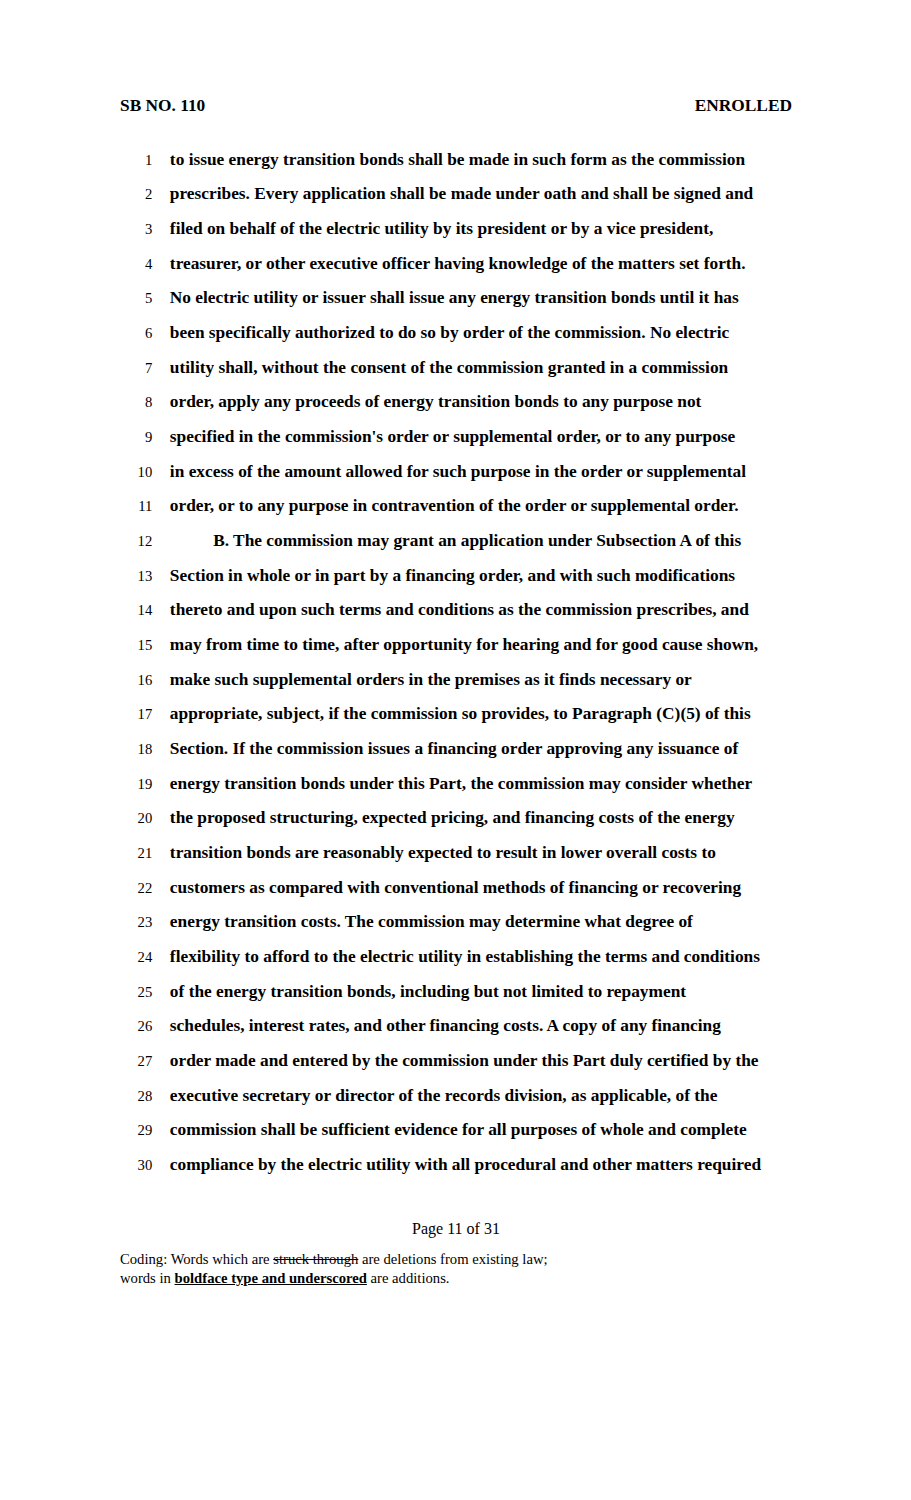SB NO. 110 ENROLLED
1 to issue energy transition bonds shall be made in such form as the commission
2 prescribes. Every application shall be made under oath and shall be signed and
3 filed on behalf of the electric utility by its president or by a vice president,
4 treasurer, or other executive officer having knowledge of the matters set forth.
5 No electric utility or issuer shall issue any energy transition bonds until it has
6 been specifically authorized to do so by order of the commission. No electric
7 utility shall, without the consent of the commission granted in a commission
8 order, apply any proceeds of energy transition bonds to any purpose not
9 specified in the commission's order or supplemental order, or to any purpose
10 in excess of the amount allowed for such purpose in the order or supplemental
11 order, or to any purpose in contravention of the order or supplemental order.
12 B. The commission may grant an application under Subsection A of this
13 Section in whole or in part by a financing order, and with such modifications
14 thereto and upon such terms and conditions as the commission prescribes, and
15 may from time to time, after opportunity for hearing and for good cause shown,
16 make such supplemental orders in the premises as it finds necessary or
17 appropriate, subject, if the commission so provides, to Paragraph (C)(5) of this
18 Section. If the commission issues a financing order approving any issuance of
19 energy transition bonds under this Part, the commission may consider whether
20 the proposed structuring, expected pricing, and financing costs of the energy
21 transition bonds are reasonably expected to result in lower overall costs to
22 customers as compared with conventional methods of financing or recovering
23 energy transition costs. The commission may determine what degree of
24 flexibility to afford to the electric utility in establishing the terms and conditions
25 of the energy transition bonds, including but not limited to repayment
26 schedules, interest rates, and other financing costs. A copy of any financing
27 order made and entered by the commission under this Part duly certified by the
28 executive secretary or director of the records division, as applicable, of the
29 commission shall be sufficient evidence for all purposes of whole and complete
30 compliance by the electric utility with all procedural and other matters required
Page 11 of 31
Coding: Words which are struck through are deletions from existing law;
words in boldface type and underscored are additions.